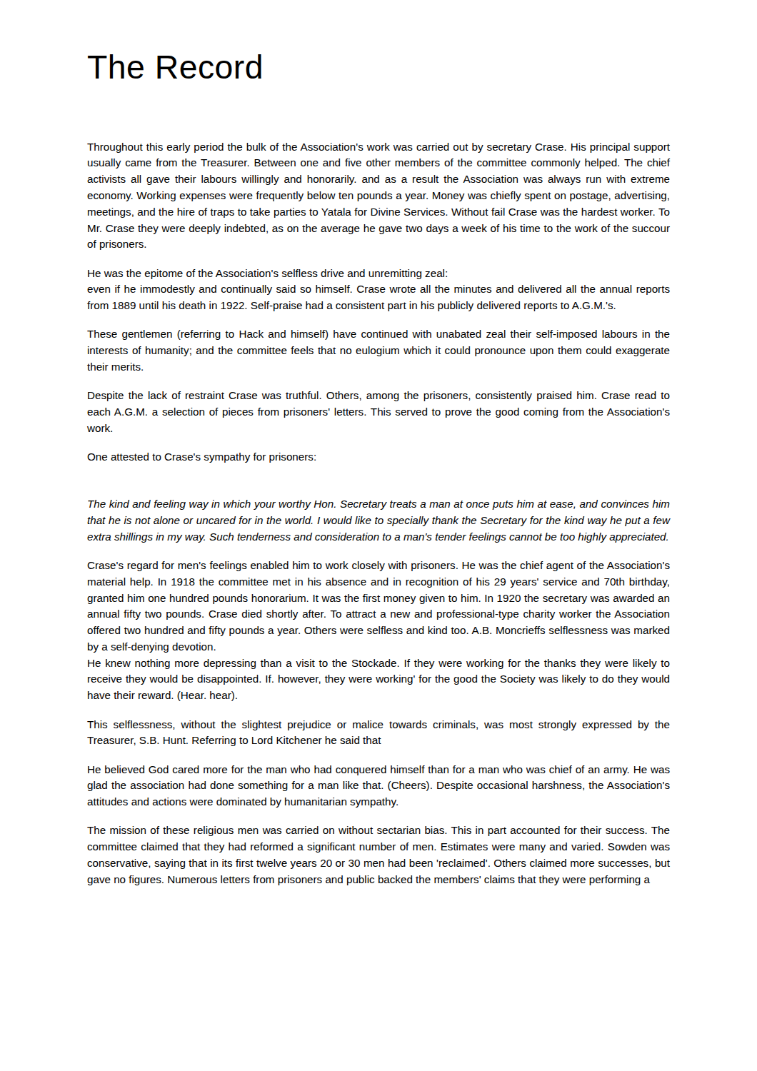The Record
Throughout this early period the bulk of the Association's work was carried out by secretary Crase. His principal support usually came from the Treasurer. Between one and five other members of the committee commonly helped. The chief activists all gave their labours willingly and honorarily. and as a result the Association was always run with extreme economy. Working expenses were frequently below ten pounds a year. Money was chiefly spent on postage, advertising, meetings, and the hire of traps to take parties to Yatala for Divine Services. Without fail Crase was the hardest worker. To Mr. Crase they were deeply indebted, as on the average he gave two days a week of his time to the work of the succour of prisoners.
He was the epitome of the Association's selfless drive and unremitting zeal:
even if he immodestly and continually said so himself. Crase wrote all the minutes and delivered all the annual reports from 1889 until his death in 1922. Self-praise had a consistent part in his publicly delivered reports to A.G.M.'s.
These gentlemen (referring to Hack and himself) have continued with unabated zeal their self-imposed labours in the interests of humanity; and the committee feels that no eulogium which it could pronounce upon them could exaggerate their merits.
Despite the lack of restraint Crase was truthful. Others, among the prisoners, consistently praised him. Crase read to each A.G.M. a selection of pieces from prisoners' letters. This served to prove the good coming from the Association's work.
One attested to Crase's sympathy for prisoners:
The kind and feeling way in which your worthy Hon. Secretary treats a man at once puts him at ease, and convinces him that he is not alone or uncared for in the world. I would like to specially thank the Secretary for the kind way he put a few extra shillings in my way. Such tenderness and consideration to a man's tender feelings cannot be too highly appreciated.
Crase's regard for men's feelings enabled him to work closely with prisoners. He was the chief agent of the Association's material help. In 1918 the committee met in his absence and in recognition of his 29 years' service and 70th birthday, granted him one hundred pounds honorarium. It was the first money given to him. In 1920 the secretary was awarded an annual fifty two pounds. Crase died shortly after. To attract a new and professional-type charity worker the Association offered two hundred and fifty pounds a year. Others were selfless and kind too. A.B. Moncrieffs selflessness was marked by a self-denying devotion.
He knew nothing more depressing than a visit to the Stockade. If they were working for the thanks they were likely to receive they would be disappointed. If. however, they were working' for the good the Society was likely to do they would have their reward. (Hear. hear).
This selflessness, without the slightest prejudice or malice towards criminals, was most strongly expressed by the Treasurer, S.B. Hunt. Referring to Lord Kitchener he said that
He believed God cared more for the man who had conquered himself than for a man who was chief of an army. He was glad the association had done something for a man like that. (Cheers). Despite occasional harshness, the Association's attitudes and actions were dominated by humanitarian sympathy.
The mission of these religious men was carried on without sectarian bias. This in part accounted for their success. The committee claimed that they had reformed a significant number of men. Estimates were many and varied. Sowden was conservative, saying that in its first twelve years 20 or 30 men had been 'reclaimed'. Others claimed more successes, but gave no figures. Numerous letters from prisoners and public backed the members' claims that they were performing a